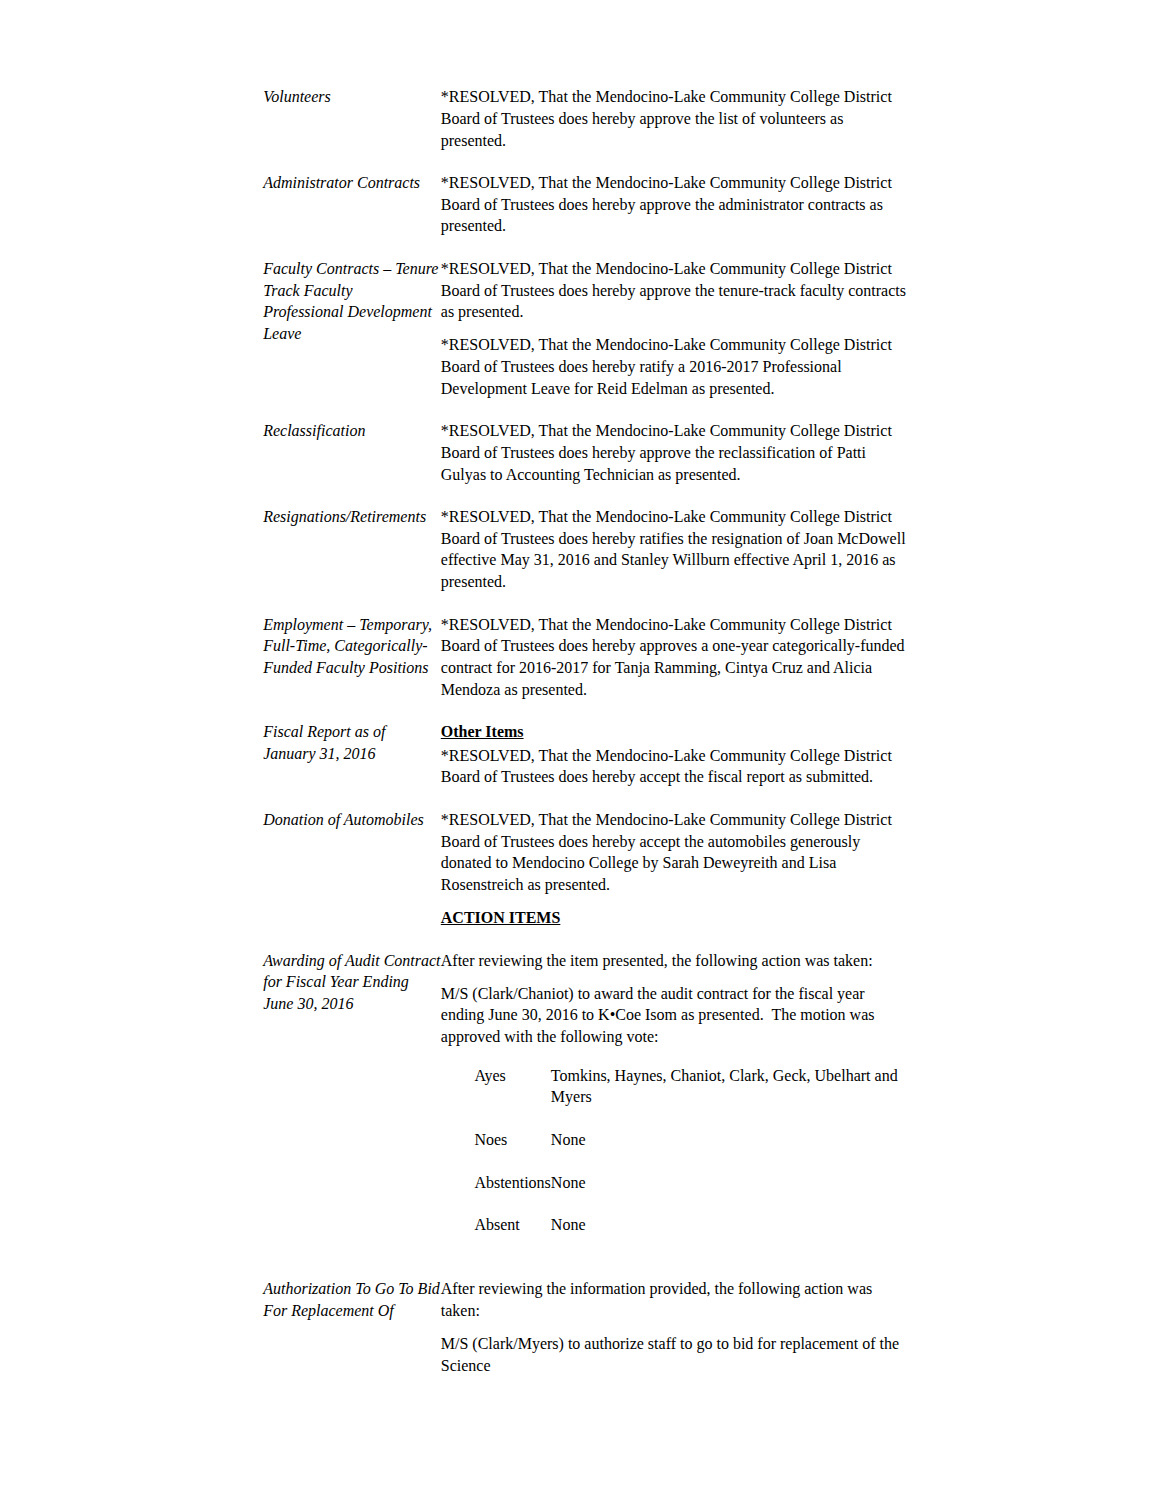| Volunteers | *RESOLVED, That the Mendocino-Lake Community College District Board of Trustees does hereby approve the list of volunteers as presented. |
| Administrator Contracts | *RESOLVED, That the Mendocino-Lake Community College District Board of Trustees does hereby approve the administrator contracts as presented. |
| Faculty Contracts – Tenure Track Faculty Professional Development Leave | *RESOLVED, That the Mendocino-Lake Community College District Board of Trustees does hereby approve the tenure-track faculty contracts as presented. *RESOLVED, That the Mendocino-Lake Community College District Board of Trustees does hereby ratify a 2016-2017 Professional Development Leave for Reid Edelman as presented. |
| Reclassification | *RESOLVED, That the Mendocino-Lake Community College District Board of Trustees does hereby approve the reclassification of Patti Gulyas to Accounting Technician as presented. |
| Resignations/Retirements | *RESOLVED, That the Mendocino-Lake Community College District Board of Trustees does hereby ratifies the resignation of Joan McDowell effective May 31, 2016 and Stanley Willburn effective April 1, 2016 as presented. |
| Employment – Temporary, Full-Time, Categorically-Funded Faculty Positions | *RESOLVED, That the Mendocino-Lake Community College District Board of Trustees does hereby approves a one-year categorically-funded contract for 2016-2017 for Tanja Ramming, Cintya Cruz and Alicia Mendoza as presented. |
| Fiscal Report as of January 31, 2016 | Other Items *RESOLVED, That the Mendocino-Lake Community College District Board of Trustees does hereby accept the fiscal report as submitted. |
| Donation of Automobiles | *RESOLVED, That the Mendocino-Lake Community College District Board of Trustees does hereby accept the automobiles generously donated to Mendocino College by Sarah Deweyreith and Lisa Rosenstreich as presented. ACTION ITEMS |
| Awarding of Audit Contract for Fiscal Year Ending June 30, 2016 | After reviewing the item presented, the following action was taken: M/S (Clark/Chaniot) to award the audit contract for the fiscal year ending June 30, 2016 to K•Coe Isom as presented. The motion was approved with the following vote: / Ayes / Tomkins, Haynes, Chaniot, Clark, Geck, Ubelhart and Myers / / Noes / None / / Abstentions / None / / Absent / None / |
| Authorization To Go To Bid For Replacement Of | After reviewing the information provided, the following action was taken: M/S (Clark/Myers) to authorize staff to go to bid for replacement of the Science |